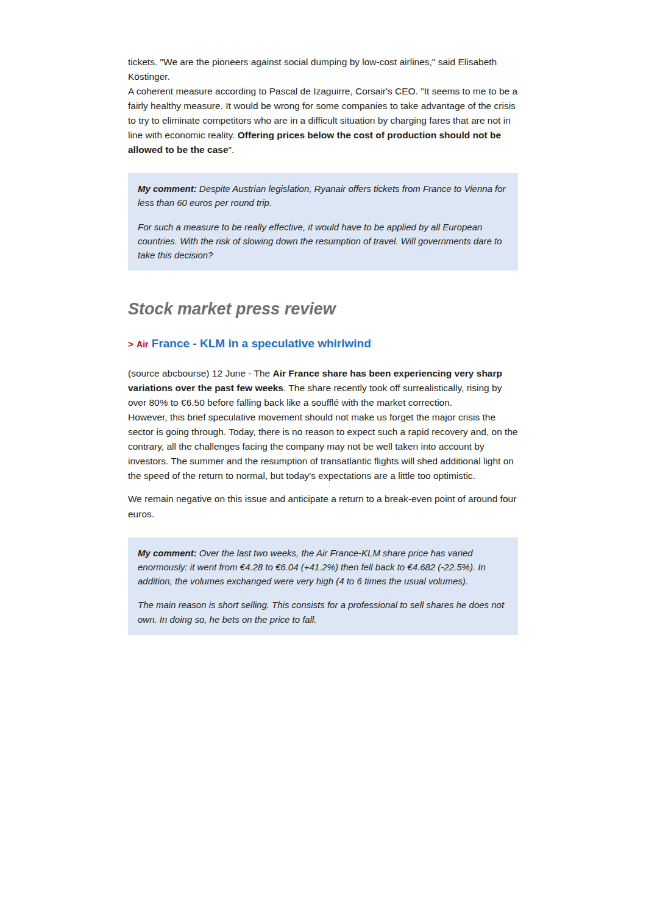tickets. "We are the pioneers against social dumping by low-cost airlines," said Elisabeth Köstinger.
A coherent measure according to Pascal de Izaguirre, Corsair's CEO. "It seems to me to be a fairly healthy measure. It would be wrong for some companies to take advantage of the crisis to try to eliminate competitors who are in a difficult situation by charging fares that are not in line with economic reality. Offering prices below the cost of production should not be allowed to be the case".
My comment: Despite Austrian legislation, Ryanair offers tickets from France to Vienna for less than 60 euros per round trip.
For such a measure to be really effective, it would have to be applied by all European countries. With the risk of slowing down the resumption of travel. Will governments dare to take this decision?
Stock market press review
> Air France - KLM in a speculative whirlwind
(source abcbourse) 12 June - The Air France share has been experiencing very sharp variations over the past few weeks. The share recently took off surrealistically, rising by over 80% to €6.50 before falling back like a soufflé with the market correction.
However, this brief speculative movement should not make us forget the major crisis the sector is going through. Today, there is no reason to expect such a rapid recovery and, on the contrary, all the challenges facing the company may not be well taken into account by investors. The summer and the resumption of transatlantic flights will shed additional light on the speed of the return to normal, but today's expectations are a little too optimistic.
We remain negative on this issue and anticipate a return to a break-even point of around four euros.
My comment: Over the last two weeks, the Air France-KLM share price has varied enormously: it went from €4.28 to €6.04 (+41.2%) then fell back to €4.682 (-22.5%). In addition, the volumes exchanged were very high (4 to 6 times the usual volumes).
The main reason is short selling. This consists for a professional to sell shares he does not own. In doing so, he bets on the price to fall.